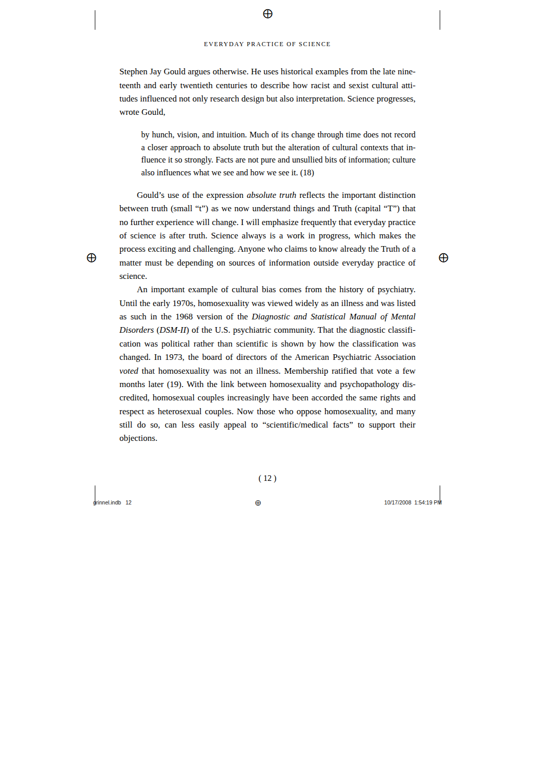⨁ ⨁ ⨁
Everyday Practice of Science
Stephen Jay Gould argues otherwise. He uses historical examples from the late nineteenth and early twentieth centuries to describe how racist and sexist cultural attitudes influenced not only research design but also interpretation. Science progresses, wrote Gould,
by hunch, vision, and intuition. Much of its change through time does not record a closer approach to absolute truth but the alteration of cultural contexts that influence it so strongly. Facts are not pure and unsullied bits of information; culture also influences what we see and how we see it. (18)
Gould’s use of the expression absolute truth reflects the important distinction between truth (small “t”) as we now understand things and Truth (capital “T”) that no further experience will change. I will emphasize frequently that everyday practice of science is after truth. Science always is a work in progress, which makes the process exciting and challenging. Anyone who claims to know already the Truth of a matter must be depending on sources of information outside everyday practice of science.
An important example of cultural bias comes from the history of psychiatry. Until the early 1970s, homosexuality was viewed widely as an illness and was listed as such in the 1968 version of the Diagnostic and Statistical Manual of Mental Disorders (DSM-II) of the U.S. psychiatric community. That the diagnostic classification was political rather than scientific is shown by how the classification was changed. In 1973, the board of directors of the American Psychiatric Association voted that homosexuality was not an illness. Membership ratified that vote a few months later (19). With the link between homosexuality and psychopathology discredited, homosexual couples increasingly have been accorded the same rights and respect as heterosexual couples. Now those who oppose homosexuality, and many still do so, can less easily appeal to “scientific/medical facts” to support their objections.
( 12 )
grinnel.indb 12 ⨁ 10/17/2008 1:54:19 PM